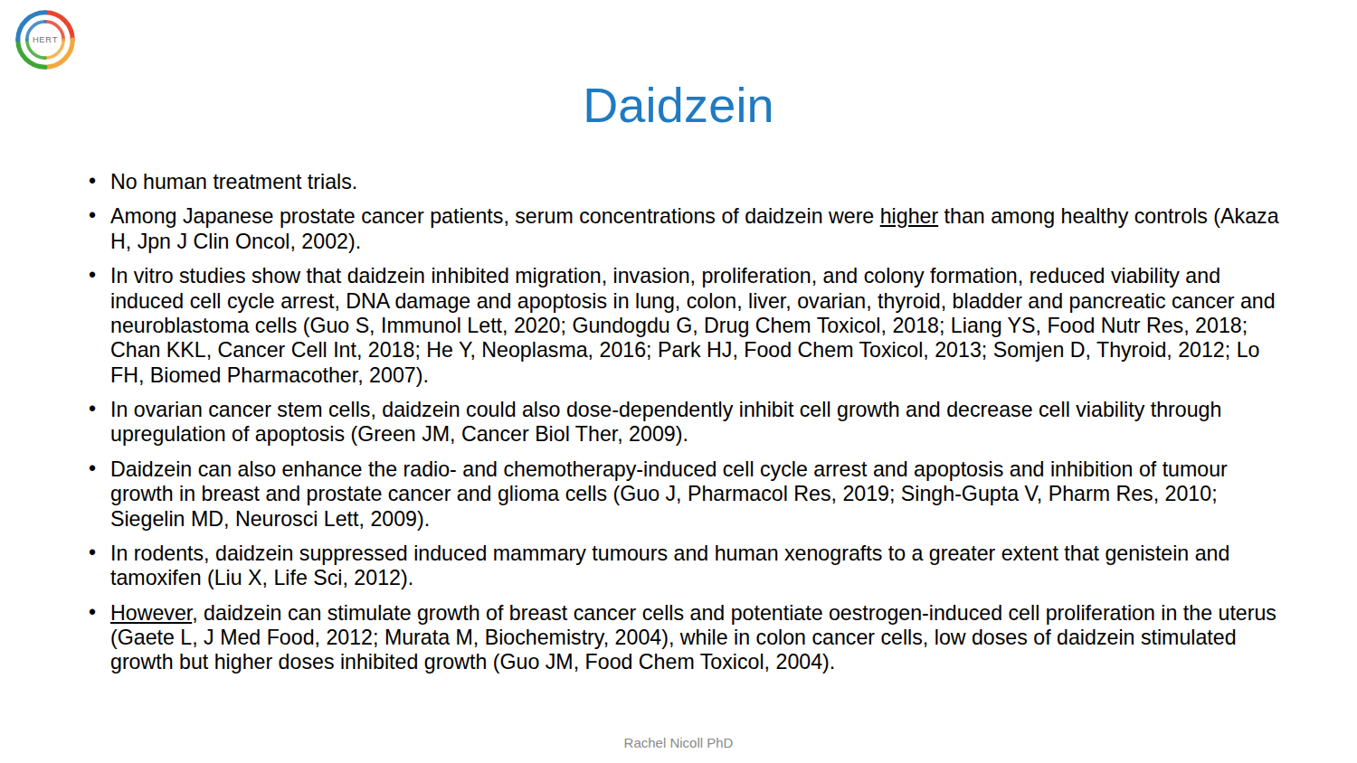HERT
Daidzein
No human treatment trials.
Among Japanese prostate cancer patients, serum concentrations of daidzein were higher than among healthy controls (Akaza H, Jpn J Clin Oncol, 2002).
In vitro studies show that daidzein inhibited migration, invasion, proliferation, and colony formation, reduced viability and induced cell cycle arrest, DNA damage and apoptosis in lung, colon, liver, ovarian, thyroid, bladder and pancreatic cancer and neuroblastoma cells (Guo S, Immunol Lett, 2020; Gundogdu G, Drug Chem Toxicol, 2018; Liang YS, Food Nutr Res, 2018; Chan KKL, Cancer Cell Int, 2018; He Y, Neoplasma, 2016; Park HJ, Food Chem Toxicol, 2013; Somjen D, Thyroid, 2012; Lo FH, Biomed Pharmacother, 2007).
In ovarian cancer stem cells, daidzein could also dose-dependently inhibit cell growth and decrease cell viability through upregulation of apoptosis (Green JM, Cancer Biol Ther, 2009).
Daidzein can also enhance the radio- and chemotherapy-induced cell cycle arrest and apoptosis and inhibition of tumour growth in breast and prostate cancer and glioma cells (Guo J, Pharmacol Res, 2019; Singh-Gupta V, Pharm Res, 2010; Siegelin MD, Neurosci Lett, 2009).
In rodents, daidzein suppressed induced mammary tumours and human xenografts to a greater extent that genistein and tamoxifen (Liu X, Life Sci, 2012).
However, daidzein can stimulate growth of breast cancer cells and potentiate oestrogen-induced cell proliferation in the uterus (Gaete L, J Med Food, 2012; Murata M, Biochemistry, 2004), while in colon cancer cells, low doses of daidzein stimulated growth but higher doses inhibited growth (Guo JM, Food Chem Toxicol, 2004).
Rachel Nicoll PhD